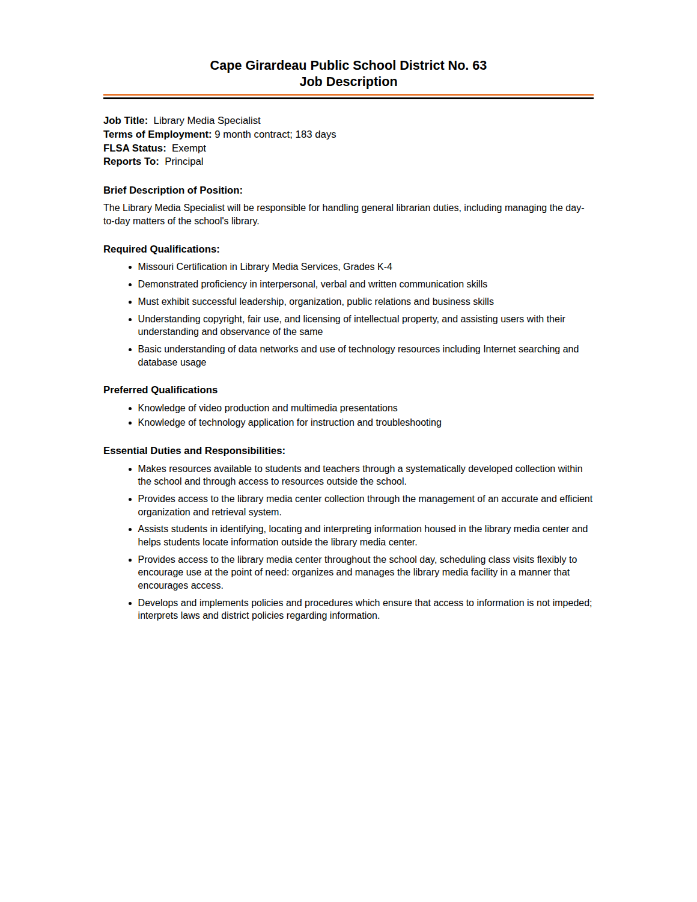Cape Girardeau Public School District No. 63
Job Description
Job Title: Library Media Specialist
Terms of Employment: 9 month contract; 183 days
FLSA Status: Exempt
Reports To: Principal
Brief Description of Position:
The Library Media Specialist will be responsible for handling general librarian duties, including managing the day-to-day matters of the school's library.
Required Qualifications:
Missouri Certification in Library Media Services, Grades K-4
Demonstrated proficiency in interpersonal, verbal and written communication skills
Must exhibit successful leadership, organization, public relations and business skills
Understanding copyright, fair use, and licensing of intellectual property, and assisting users with their understanding and observance of the same
Basic understanding of data networks and use of technology resources including Internet searching and database usage
Preferred Qualifications
Knowledge of video production and multimedia presentations
Knowledge of technology application for instruction and troubleshooting
Essential Duties and Responsibilities:
Makes resources available to students and teachers through a systematically developed collection within the school and through access to resources outside the school.
Provides access to the library media center collection through the management of an accurate and efficient organization and retrieval system.
Assists students in identifying, locating and interpreting information housed in the library media center and helps students locate information outside the library media center.
Provides access to the library media center throughout the school day, scheduling class visits flexibly to encourage use at the point of need: organizes and manages the library media facility in a manner that encourages access.
Develops and implements policies and procedures which ensure that access to information is not impeded; interprets laws and district policies regarding information.